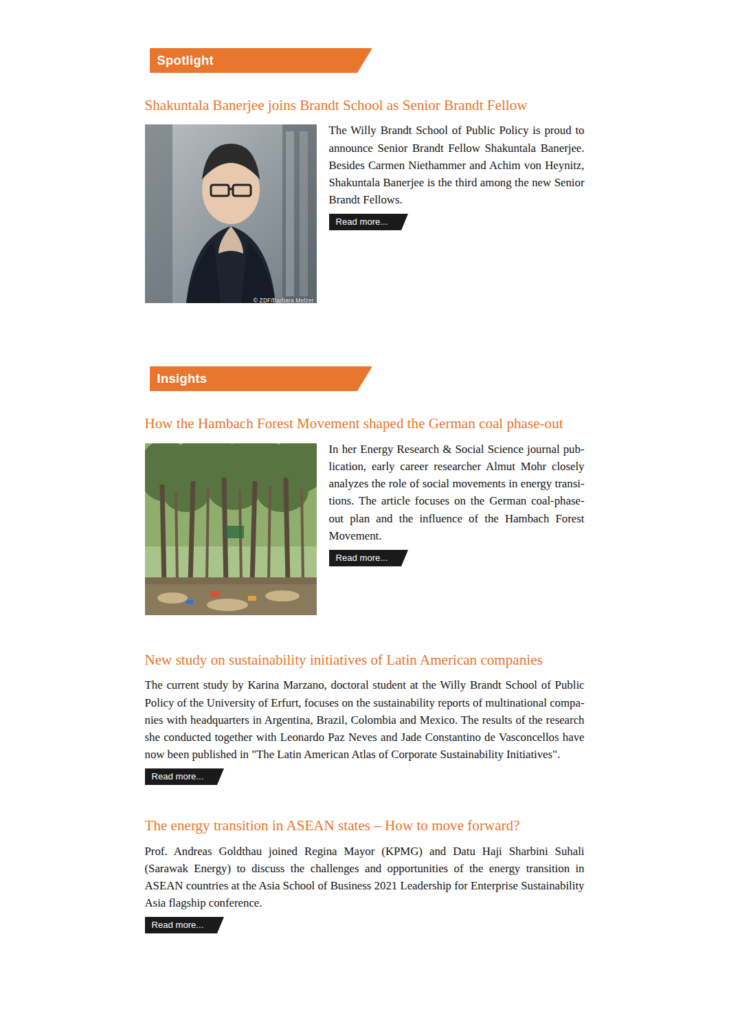Spotlight
Shakuntala Banerjee joins Brandt School as Senior Brandt Fellow
© ZDF/Barbara Melzer
The Willy Brandt School of Public Policy is proud to announce Senior Brandt Fellow Shakuntala Banerjee. Besides Carmen Niethammer and Achim von Heynitz, Shakuntala Banerjee is the third among the new Senior Brandt Fellows.
Read more...
Insights
How the Hambach Forest Movement shaped the German coal phase-out
In her Energy Research & Social Science journal publication, early career researcher Almut Mohr closely analyzes the role of social movements in energy transitions. The article focuses on the German coal-phase-out plan and the influence of the Hambach Forest Movement.
Read more...
New study on sustainability initiatives of Latin American companies
The current study by Karina Marzano, doctoral student at the Willy Brandt School of Public Policy of the University of Erfurt, focuses on the sustainability reports of multinational companies with headquarters in Argentina, Brazil, Colombia and Mexico. The results of the research she conducted together with Leonardo Paz Neves and Jade Constantino de Vasconcellos have now been published in "The Latin American Atlas of Corporate Sustainability Initiatives".
Read more...
The energy transition in ASEAN states – How to move forward?
Prof. Andreas Goldthau joined Regina Mayor (KPMG) and Datu Haji Sharbini Suhali (Sarawak Energy) to discuss the challenges and opportunities of the energy transition in ASEAN countries at the Asia School of Business 2021 Leadership for Enterprise Sustainability Asia flagship conference.
Read more...